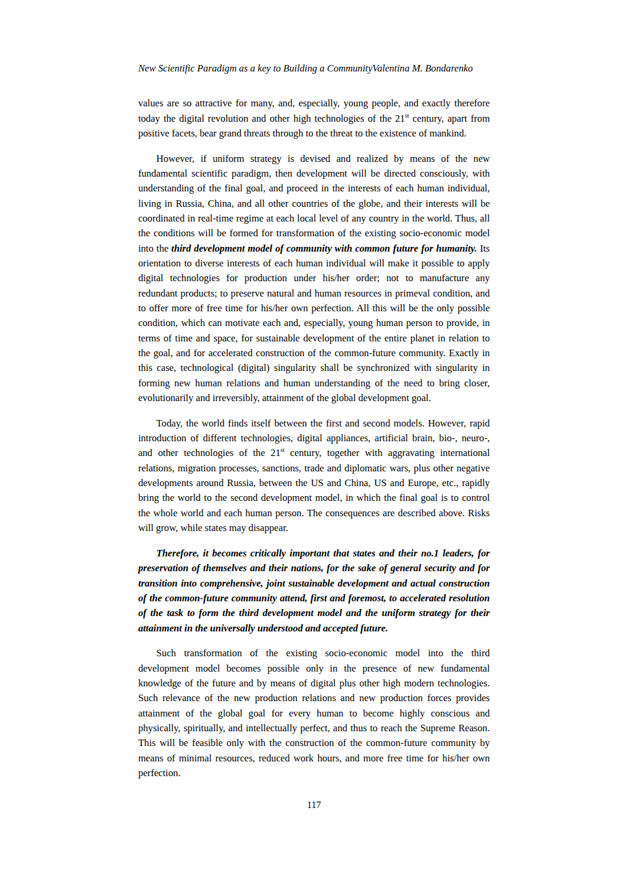New Scientific Paradigm as a key to Building a Community Valentina M. Bondarenko
values are so attractive for many, and, especially, young people, and exactly therefore today the digital revolution and other high technologies of the 21st century, apart from positive facets, bear grand threats through to the threat to the existence of mankind.
However, if uniform strategy is devised and realized by means of the new fundamental scientific paradigm, then development will be directed consciously, with understanding of the final goal, and proceed in the interests of each human individual, living in Russia, China, and all other countries of the globe, and their interests will be coordinated in real-time regime at each local level of any country in the world. Thus, all the conditions will be formed for transformation of the existing socio-economic model into the third development model of community with common future for humanity. Its orientation to diverse interests of each human individual will make it possible to apply digital technologies for production under his/her order; not to manufacture any redundant products; to preserve natural and human resources in primeval condition, and to offer more of free time for his/her own perfection. All this will be the only possible condition, which can motivate each and, especially, young human person to provide, in terms of time and space, for sustainable development of the entire planet in relation to the goal, and for accelerated construction of the common-future community. Exactly in this case, technological (digital) singularity shall be synchronized with singularity in forming new human relations and human understanding of the need to bring closer, evolutionarily and irreversibly, attainment of the global development goal.
Today, the world finds itself between the first and second models. However, rapid introduction of different technologies, digital appliances, artificial brain, bio-, neuro-, and other technologies of the 21st century, together with aggravating international relations, migration processes, sanctions, trade and diplomatic wars, plus other negative developments around Russia, between the US and China, US and Europe, etc., rapidly bring the world to the second development model, in which the final goal is to control the whole world and each human person. The consequences are described above. Risks will grow, while states may disappear.
Therefore, it becomes critically important that states and their no.1 leaders, for preservation of themselves and their nations, for the sake of general security and for transition into comprehensive, joint sustainable development and actual construction of the common-future community attend, first and foremost, to accelerated resolution of the task to form the third development model and the uniform strategy for their attainment in the universally understood and accepted future.
Such transformation of the existing socio-economic model into the third development model becomes possible only in the presence of new fundamental knowledge of the future and by means of digital plus other high modern technologies. Such relevance of the new production relations and new production forces provides attainment of the global goal for every human to become highly conscious and physically, spiritually, and intellectually perfect, and thus to reach the Supreme Reason. This will be feasible only with the construction of the common-future community by means of minimal resources, reduced work hours, and more free time for his/her own perfection.
117